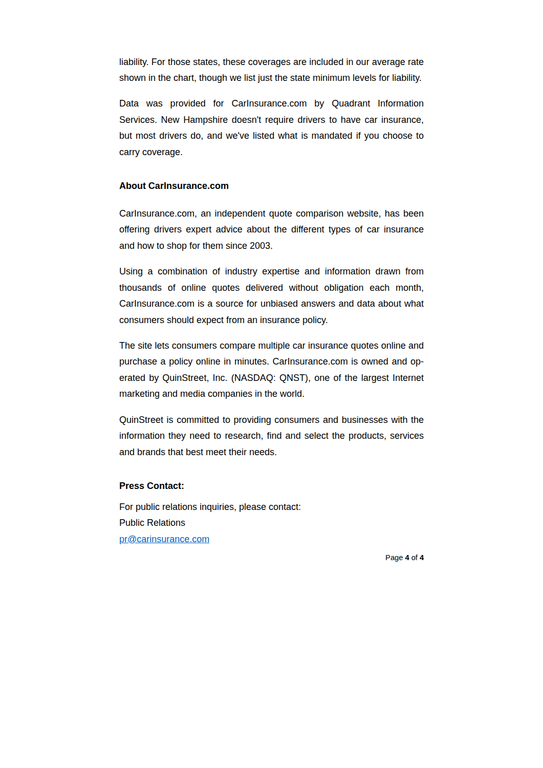liability. For those states, these coverages are included in our average rate shown in the chart, though we list just the state minimum levels for liability.
Data was provided for CarInsurance.com by Quadrant Information Services. New Hampshire doesn't require drivers to have car insurance, but most drivers do, and we've listed what is mandated if you choose to carry coverage.
About CarInsurance.com
CarInsurance.com, an independent quote comparison website, has been offering drivers expert advice about the different types of car insurance and how to shop for them since 2003.
Using a combination of industry expertise and information drawn from thousands of online quotes delivered without obligation each month, CarInsurance.com is a source for unbiased answers and data about what consumers should expect from an insurance policy.
The site lets consumers compare multiple car insurance quotes online and purchase a policy online in minutes. CarInsurance.com is owned and operated by QuinStreet, Inc. (NASDAQ: QNST), one of the largest Internet marketing and media companies in the world.
QuinStreet is committed to providing consumers and businesses with the information they need to research, find and select the products, services and brands that best meet their needs.
Press Contact:
For public relations inquiries, please contact:
Public Relations
pr@carinsurance.com
Page 4 of 4